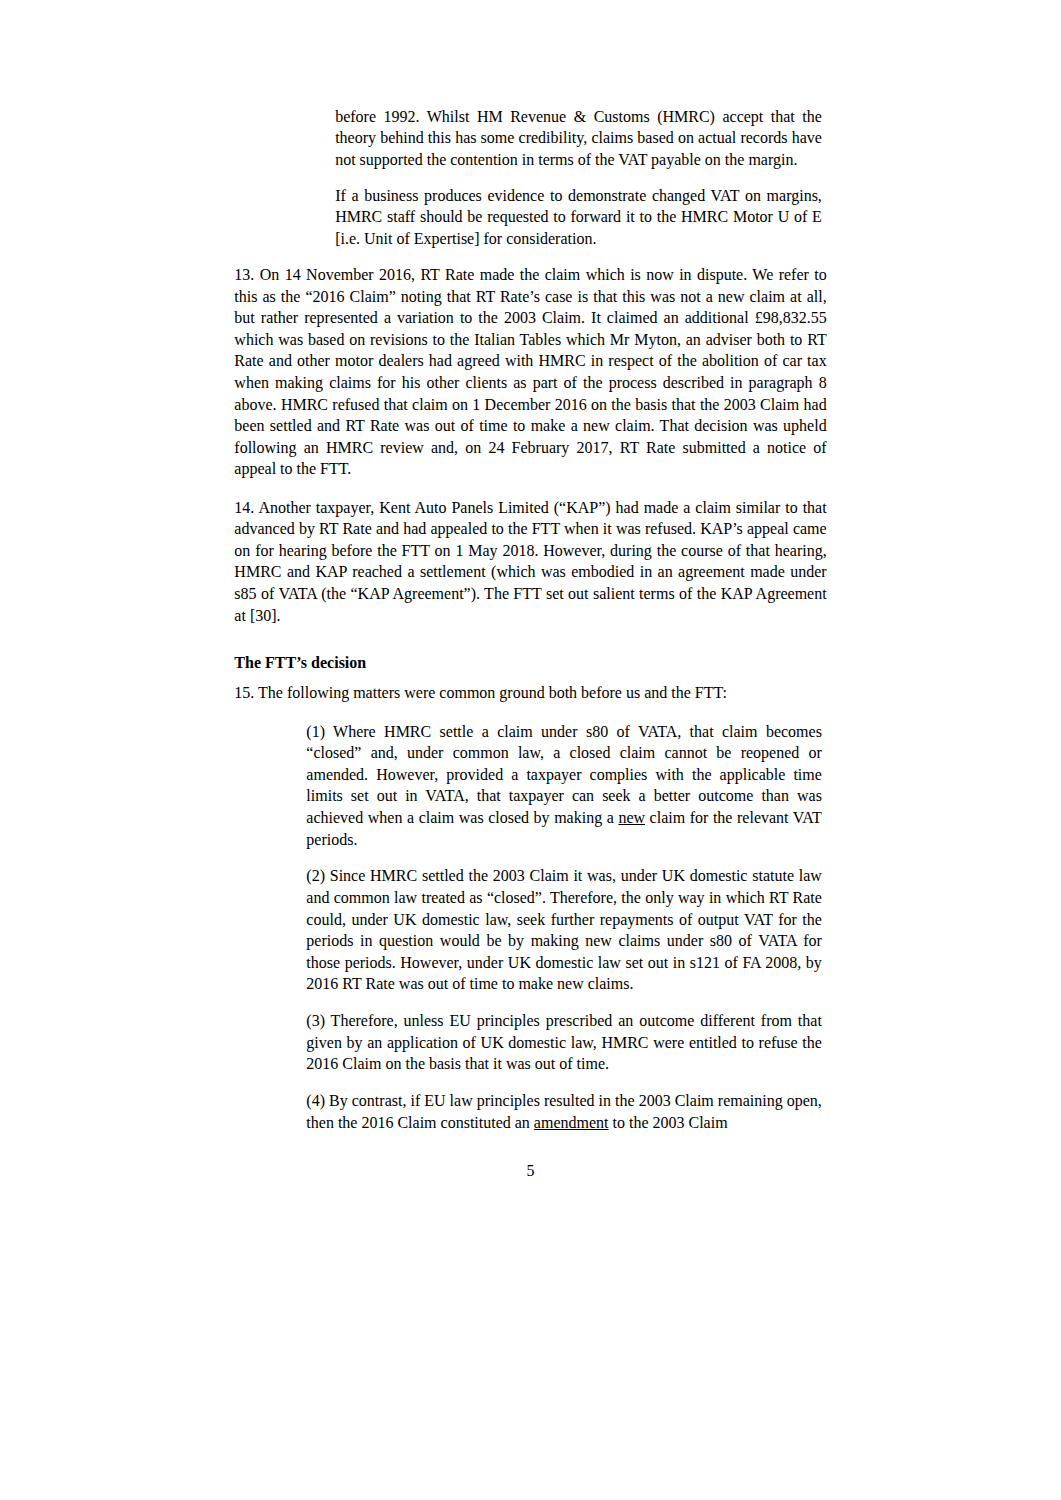before 1992. Whilst HM Revenue & Customs (HMRC) accept that the theory behind this has some credibility, claims based on actual records have not supported the contention in terms of the VAT payable on the margin.
If a business produces evidence to demonstrate changed VAT on margins, HMRC staff should be requested to forward it to the HMRC Motor U of E [i.e. Unit of Expertise] for consideration.
13. On 14 November 2016, RT Rate made the claim which is now in dispute. We refer to this as the “2016 Claim” noting that RT Rate’s case is that this was not a new claim at all, but rather represented a variation to the 2003 Claim. It claimed an additional £98,832.55 which was based on revisions to the Italian Tables which Mr Myton, an adviser both to RT Rate and other motor dealers had agreed with HMRC in respect of the abolition of car tax when making claims for his other clients as part of the process described in paragraph 8 above. HMRC refused that claim on 1 December 2016 on the basis that the 2003 Claim had been settled and RT Rate was out of time to make a new claim. That decision was upheld following an HMRC review and, on 24 February 2017, RT Rate submitted a notice of appeal to the FTT.
14. Another taxpayer, Kent Auto Panels Limited (“KAP”) had made a claim similar to that advanced by RT Rate and had appealed to the FTT when it was refused. KAP’s appeal came on for hearing before the FTT on 1 May 2018. However, during the course of that hearing, HMRC and KAP reached a settlement (which was embodied in an agreement made under s85 of VATA (the “KAP Agreement”). The FTT set out salient terms of the KAP Agreement at [30].
The FTT’s decision
15. The following matters were common ground both before us and the FTT:
(1) Where HMRC settle a claim under s80 of VATA, that claim becomes “closed” and, under common law, a closed claim cannot be reopened or amended. However, provided a taxpayer complies with the applicable time limits set out in VATA, that taxpayer can seek a better outcome than was achieved when a claim was closed by making a new claim for the relevant VAT periods.
(2) Since HMRC settled the 2003 Claim it was, under UK domestic statute law and common law treated as “closed”. Therefore, the only way in which RT Rate could, under UK domestic law, seek further repayments of output VAT for the periods in question would be by making new claims under s80 of VATA for those periods. However, under UK domestic law set out in s121 of FA 2008, by 2016 RT Rate was out of time to make new claims.
(3) Therefore, unless EU principles prescribed an outcome different from that given by an application of UK domestic law, HMRC were entitled to refuse the 2016 Claim on the basis that it was out of time.
(4) By contrast, if EU law principles resulted in the 2003 Claim remaining open, then the 2016 Claim constituted an amendment to the 2003 Claim
5